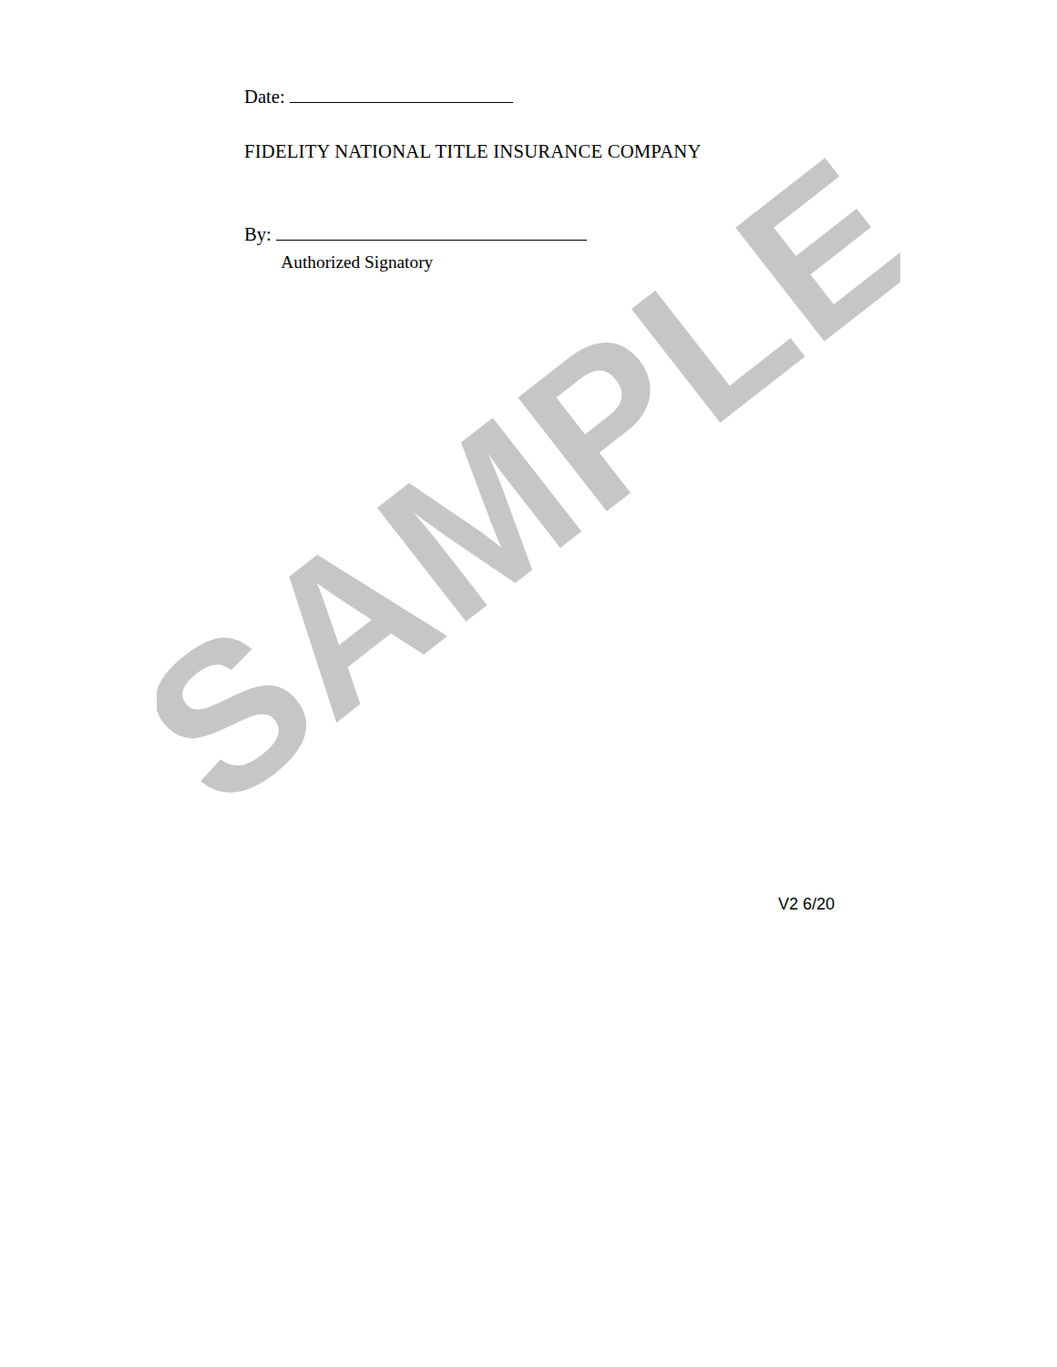SAMPLE
Date:
FIDELITY NATIONAL TITLE INSURANCE COMPANY
By:
Authorized Signatory
V2 6/20